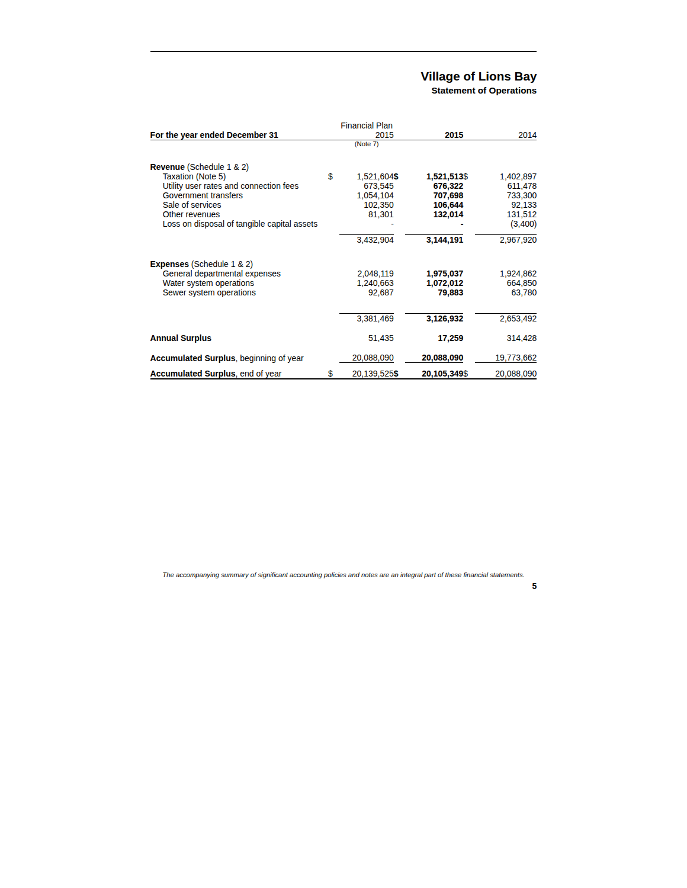Village of Lions Bay
Statement of Operations
| | | Financial Plan | | | | |
| For the year ended December 31 | | 2015 | | 2015 | | 2014 |
| | | (Note 7) | | | | |
| Revenue (Schedule 1 & 2) | | | | | | |
| Taxation (Note 5) | $ | 1,521,604 | $ | 1,521,513 | $ | 1,402,897 |
| Utility user rates and connection fees | | 673,545 | | 676,322 | | 611,478 |
| Government transfers | | 1,054,104 | | 707,698 | | 733,300 |
| Sale of services | | 102,350 | | 106,644 | | 92,133 |
| Other revenues | | 81,301 | | 132,014 | | 131,512 |
| Loss on disposal of tangible capital assets | | - | | - | | (3,400) |
| | | 3,432,904 | | 3,144,191 | | 2,967,920 |
| Expenses (Schedule 1 & 2) | | | | | | |
| General departmental expenses | | 2,048,119 | | 1,975,037 | | 1,924,862 |
| Water system operations | | 1,240,663 | | 1,072,012 | | 664,850 |
| Sewer system operations | | 92,687 | | 79,883 | | 63,780 |
| | | 3,381,469 | | 3,126,932 | | 2,653,492 |
| Annual Surplus | | 51,435 | | 17,259 | | 314,428 |
| Accumulated Surplus , beginning of year | | 20,088,090 | | 20,088,090 | | 19,773,662 |
| Accumulated Surplus , end of year | $ | 20,139,525 | $ | 20,105,349 | $ | 20,088,090 |
The accompanying summary of significant accounting policies and notes are an integral part of these financial statements.
5